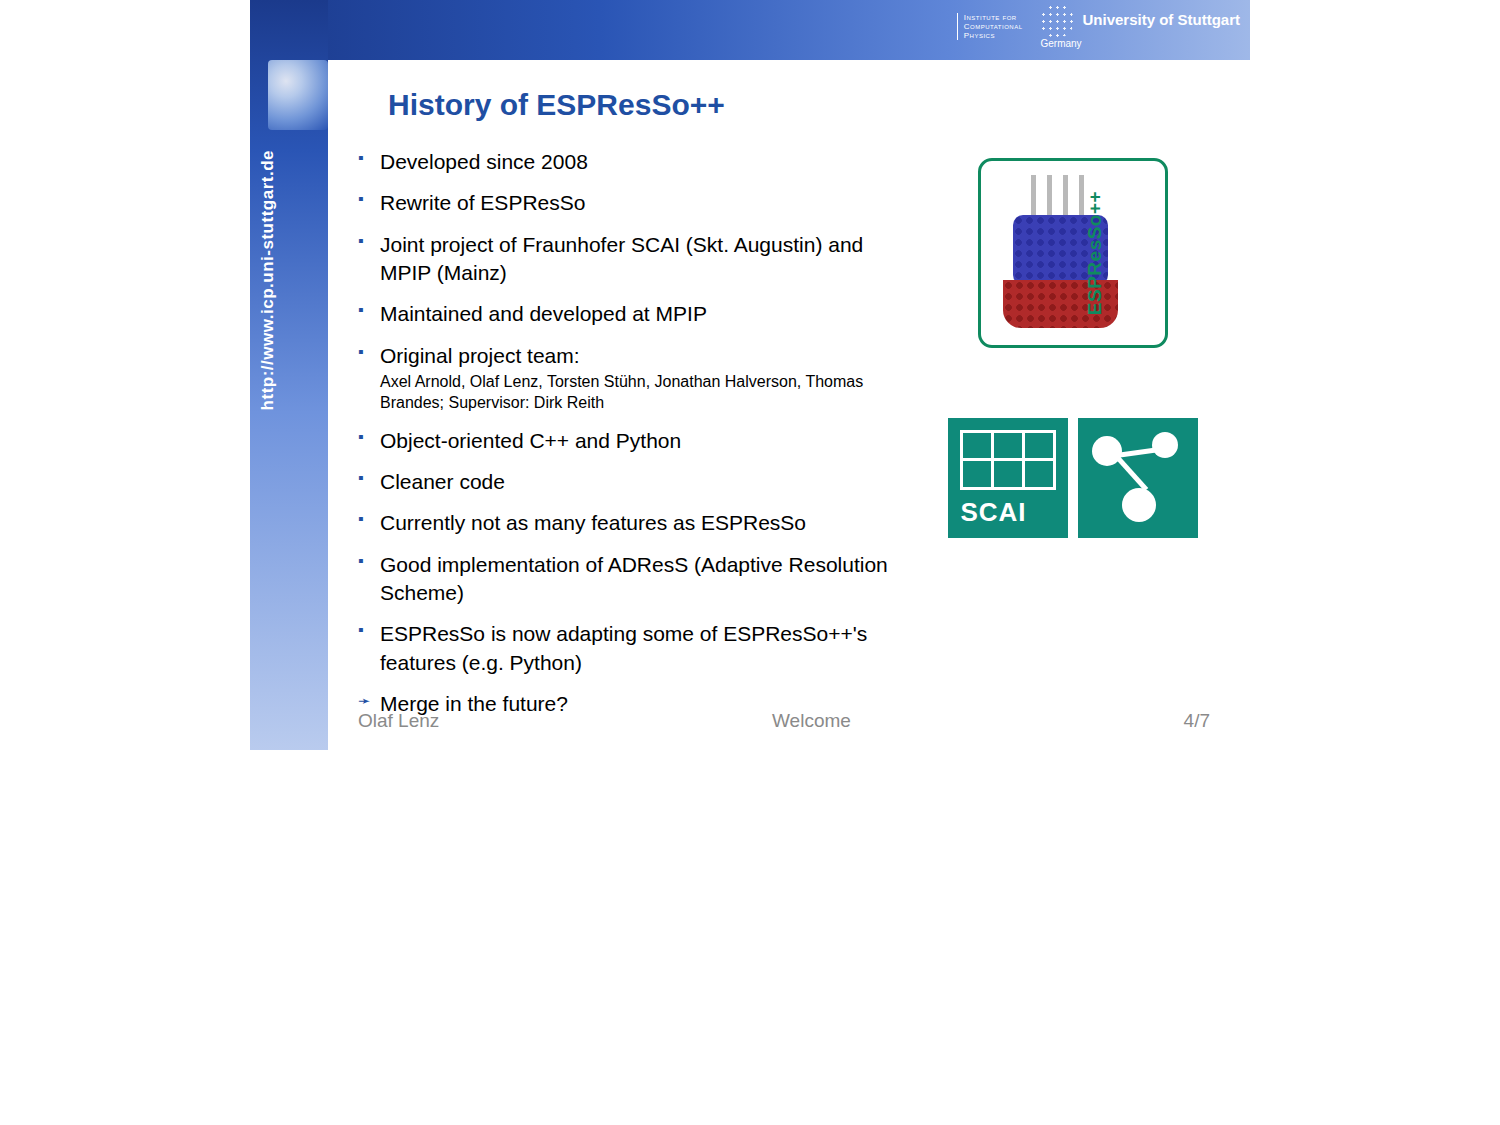Institute for Computational Physics
University of Stuttgart
Germany
http://www.icp.uni-stuttgart.de
History of ESPResSo++
Developed since 2008
Rewrite of ESPResSo
Joint project of Fraunhofer SCAI (Skt. Augustin) and MPIP (Mainz)
Maintained and developed at MPIP
Original project team: Axel Arnold, Olaf Lenz, Torsten Stühn, Jonathan Halverson, Thomas Brandes; Supervisor: Dirk Reith
Object-oriented C++ and Python
Cleaner code
Currently not as many features as ESPResSo
Good implementation of ADResS (Adaptive Resolution Scheme)
ESPResSo is now adapting some of ESPResSo++'s features (e.g. Python)
Merge in the future?
ESPResSo++
SCAI
Olaf Lenz
Welcome
4/7